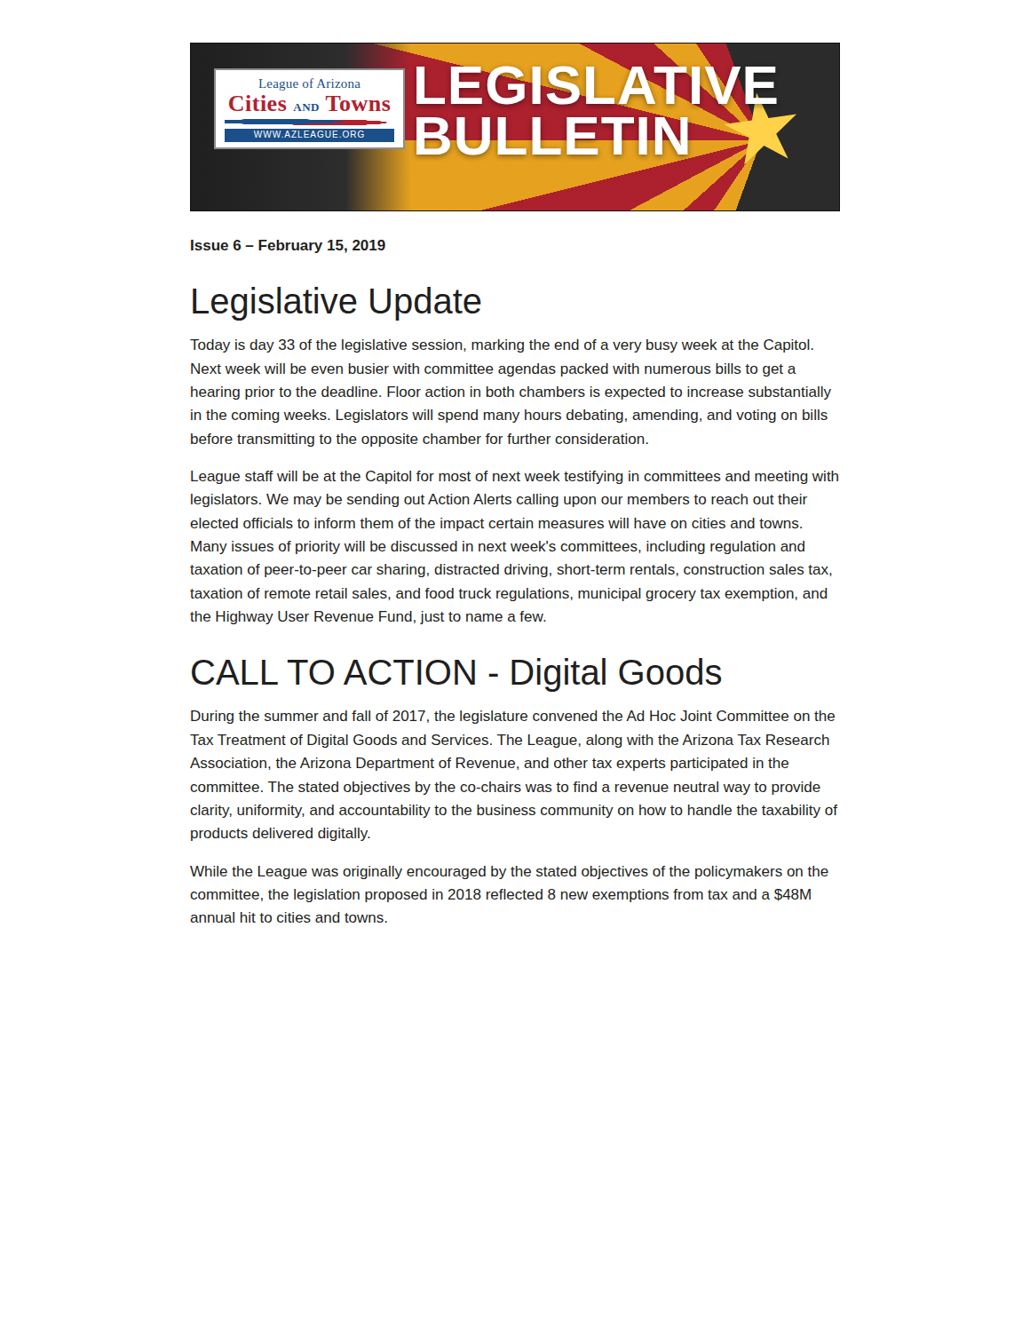League of Arizona
Cities AND Towns
WWW.AZLEAGUE.ORG
Legislative
Bulletin
Issue 6 – February 15, 2019
Legislative Update
Today is day 33 of the legislative session, marking the end of a very busy week at the Capitol. Next week will be even busier with committee agendas packed with numerous bills to get a hearing prior to the deadline. Floor action in both chambers is expected to increase substantially in the coming weeks. Legislators will spend many hours debating, amending, and voting on bills before transmitting to the opposite chamber for further consideration.
League staff will be at the Capitol for most of next week testifying in committees and meeting with legislators. We may be sending out Action Alerts calling upon our members to reach out their elected officials to inform them of the impact certain measures will have on cities and towns. Many issues of priority will be discussed in next week's committees, including regulation and taxation of peer-to-peer car sharing, distracted driving, short-term rentals, construction sales tax, taxation of remote retail sales, and food truck regulations, municipal grocery tax exemption, and the Highway User Revenue Fund, just to name a few.
CALL TO ACTION - Digital Goods
During the summer and fall of 2017, the legislature convened the Ad Hoc Joint Committee on the Tax Treatment of Digital Goods and Services. The League, along with the Arizona Tax Research Association, the Arizona Department of Revenue, and other tax experts participated in the committee. The stated objectives by the co-chairs was to find a revenue neutral way to provide clarity, uniformity, and accountability to the business community on how to handle the taxability of products delivered digitally.
While the League was originally encouraged by the stated objectives of the policymakers on the committee, the legislation proposed in 2018 reflected 8 new exemptions from tax and a $48M annual hit to cities and towns.